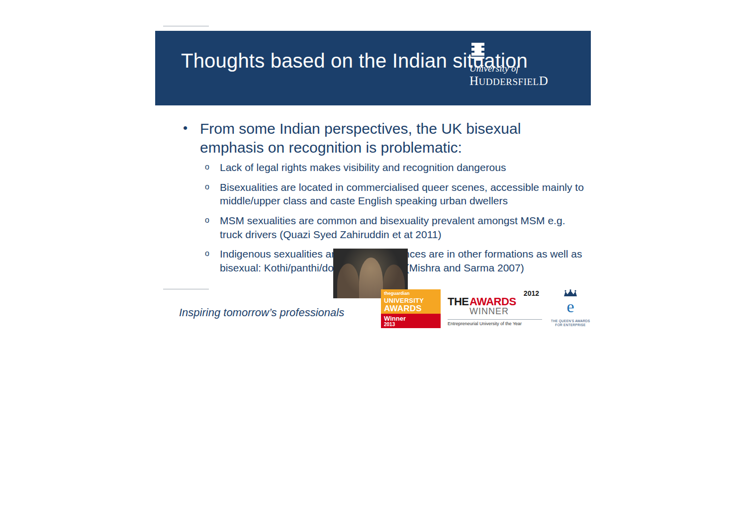Thoughts based on the Indian situation
University of
HUDDERSFIELD
From some Indian perspectives, the UK bisexual emphasis on recognition is problematic:
Lack of legal rights makes visibility and recognition dangerous
Bisexualities are located in commercialised queer scenes, accessible mainly to middle/upper class and caste English speaking urban dwellers
MSM sexualities are common and bisexuality prevalent amongst MSM e.g. truck drivers (Quazi Syed Zahiruddin et at 2011)
Indigenous sexualities and gender variances are in other formations as well as bisexual: Kothi/panthi/do-partha, hijra….(Mishra and Sarma 2007)
Inspiring tomorrow’s professionals
theguardian
UNIVERSITY
AWARDS
Winner2013
2012
THE
AWARDS
WINNER
Entrepreneurial University of the Year
e
THE QUEEN’S AWARDS
FOR ENTERPRISE